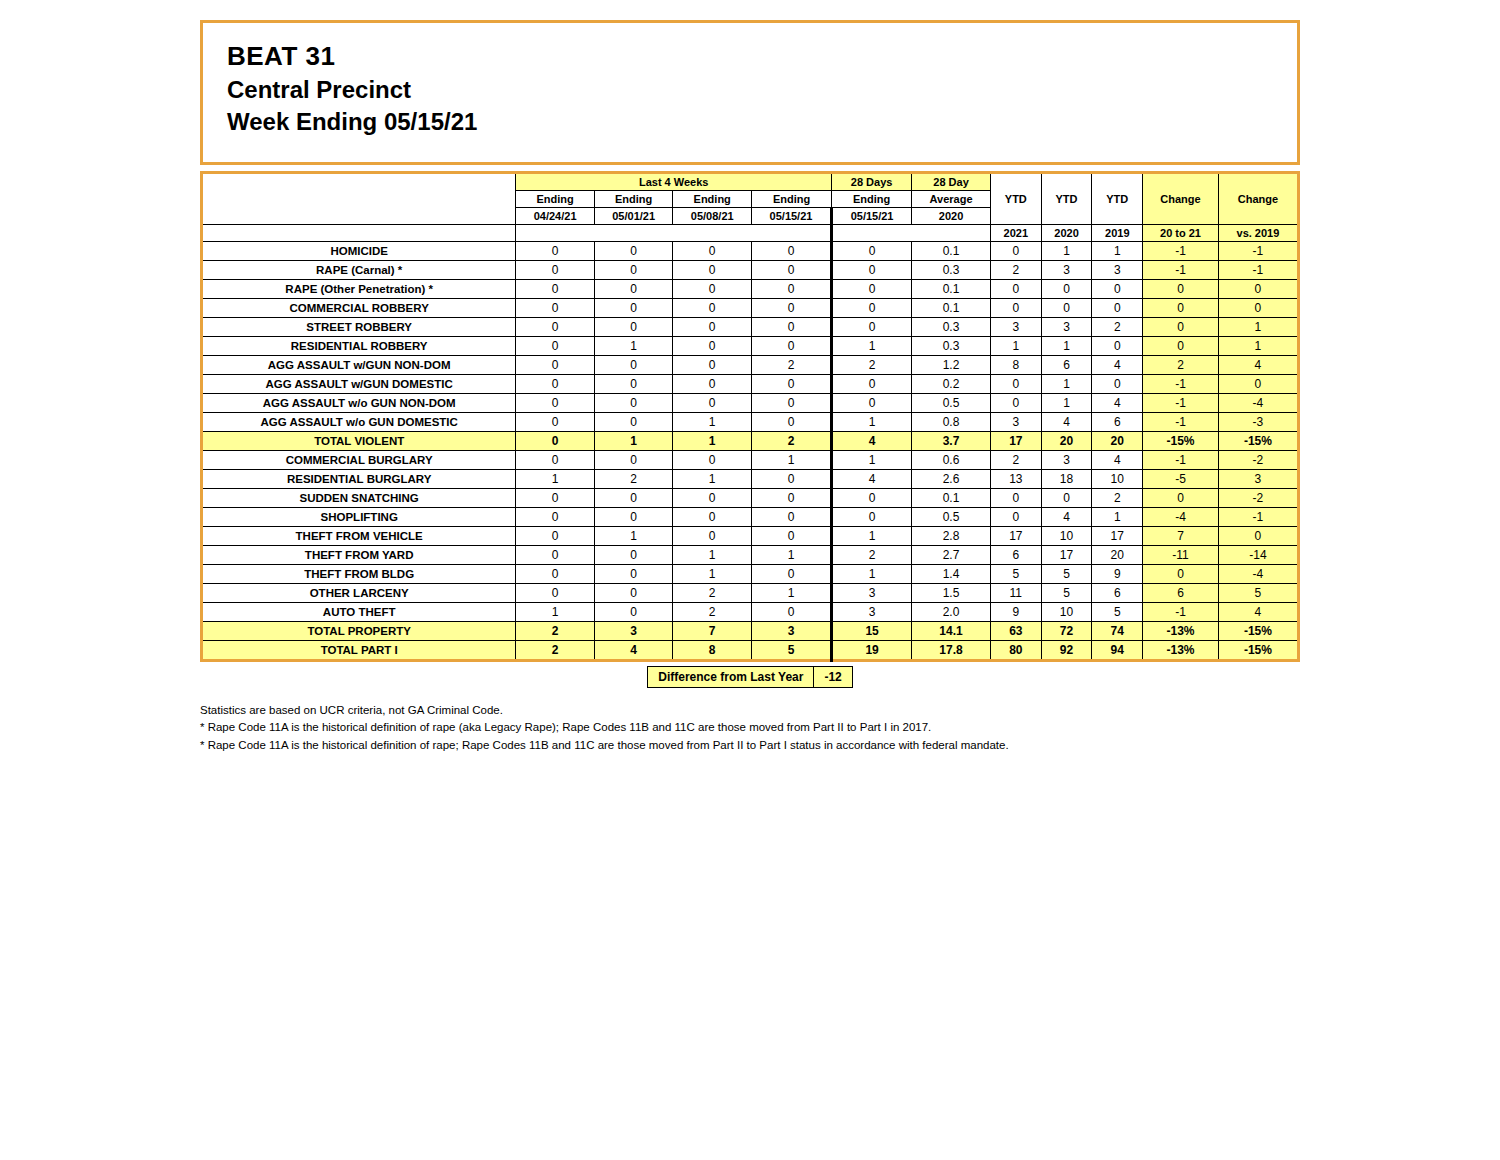BEAT 31
Central Precinct
Week Ending 05/15/21
| | Last 4 Weeks | 28 Days | 28 Day | YTD | YTD | YTD | Change | Change |
| --- | --- | --- | --- | --- | --- | --- | --- | --- |
| Ending | Ending | Ending | Ending | Ending | Average |
| 04/24/21 | 05/01/21 | 05/08/21 | 05/15/21 | 05/15/21 | 2020 |
| | | | 2021 | 2020 | 2019 | 20 to 21 | vs. 2019 |
| HOMICIDE | 0 | 0 | 0 | 0 | 0 | 0.1 | 0 | 1 | 1 | -1 | -1 |
| RAPE (Carnal) * | 0 | 0 | 0 | 0 | 0 | 0.3 | 2 | 3 | 3 | -1 | -1 |
| RAPE (Other Penetration) * | 0 | 0 | 0 | 0 | 0 | 0.1 | 0 | 0 | 0 | 0 | 0 |
| COMMERCIAL ROBBERY | 0 | 0 | 0 | 0 | 0 | 0.1 | 0 | 0 | 0 | 0 | 0 |
| STREET ROBBERY | 0 | 0 | 0 | 0 | 0 | 0.3 | 3 | 3 | 2 | 0 | 1 |
| RESIDENTIAL ROBBERY | 0 | 1 | 0 | 0 | 1 | 0.3 | 1 | 1 | 0 | 0 | 1 |
| AGG ASSAULT w/GUN NON-DOM | 0 | 0 | 0 | 2 | 2 | 1.2 | 8 | 6 | 4 | 2 | 4 |
| AGG ASSAULT w/GUN DOMESTIC | 0 | 0 | 0 | 0 | 0 | 0.2 | 0 | 1 | 0 | -1 | 0 |
| AGG ASSAULT w/o GUN NON-DOM | 0 | 0 | 0 | 0 | 0 | 0.5 | 0 | 1 | 4 | -1 | -4 |
| AGG ASSAULT w/o GUN DOMESTIC | 0 | 0 | 1 | 0 | 1 | 0.8 | 3 | 4 | 6 | -1 | -3 |
| TOTAL VIOLENT | 0 | 1 | 1 | 2 | 4 | 3.7 | 17 | 20 | 20 | -15% | -15% |
| COMMERCIAL BURGLARY | 0 | 0 | 0 | 1 | 1 | 0.6 | 2 | 3 | 4 | -1 | -2 |
| RESIDENTIAL BURGLARY | 1 | 2 | 1 | 0 | 4 | 2.6 | 13 | 18 | 10 | -5 | 3 |
| SUDDEN SNATCHING | 0 | 0 | 0 | 0 | 0 | 0.1 | 0 | 0 | 2 | 0 | -2 |
| SHOPLIFTING | 0 | 0 | 0 | 0 | 0 | 0.5 | 0 | 4 | 1 | -4 | -1 |
| THEFT FROM VEHICLE | 0 | 1 | 0 | 0 | 1 | 2.8 | 17 | 10 | 17 | 7 | 0 |
| THEFT FROM YARD | 0 | 0 | 1 | 1 | 2 | 2.7 | 6 | 17 | 20 | -11 | -14 |
| THEFT FROM BLDG | 0 | 0 | 1 | 0 | 1 | 1.4 | 5 | 5 | 9 | 0 | -4 |
| OTHER LARCENY | 0 | 0 | 2 | 1 | 3 | 1.5 | 11 | 5 | 6 | 6 | 5 |
| AUTO THEFT | 1 | 0 | 2 | 0 | 3 | 2.0 | 9 | 10 | 5 | -1 | 4 |
| TOTAL PROPERTY | 2 | 3 | 7 | 3 | 15 | 14.1 | 63 | 72 | 74 | -13% | -15% |
| TOTAL PART I | 2 | 4 | 8 | 5 | 19 | 17.8 | 80 | 92 | 94 | -13% | -15% |
| Difference from Last Year | -12 |
Statistics are based on UCR criteria, not GA Criminal Code.
* Rape Code 11A is the historical definition of rape (aka Legacy Rape); Rape Codes 11B and 11C are those moved from Part II to Part I in 2017.
* Rape Code 11A is the historical definition of rape; Rape Codes 11B and 11C are those moved from Part II to Part I status in accordance with federal mandate.